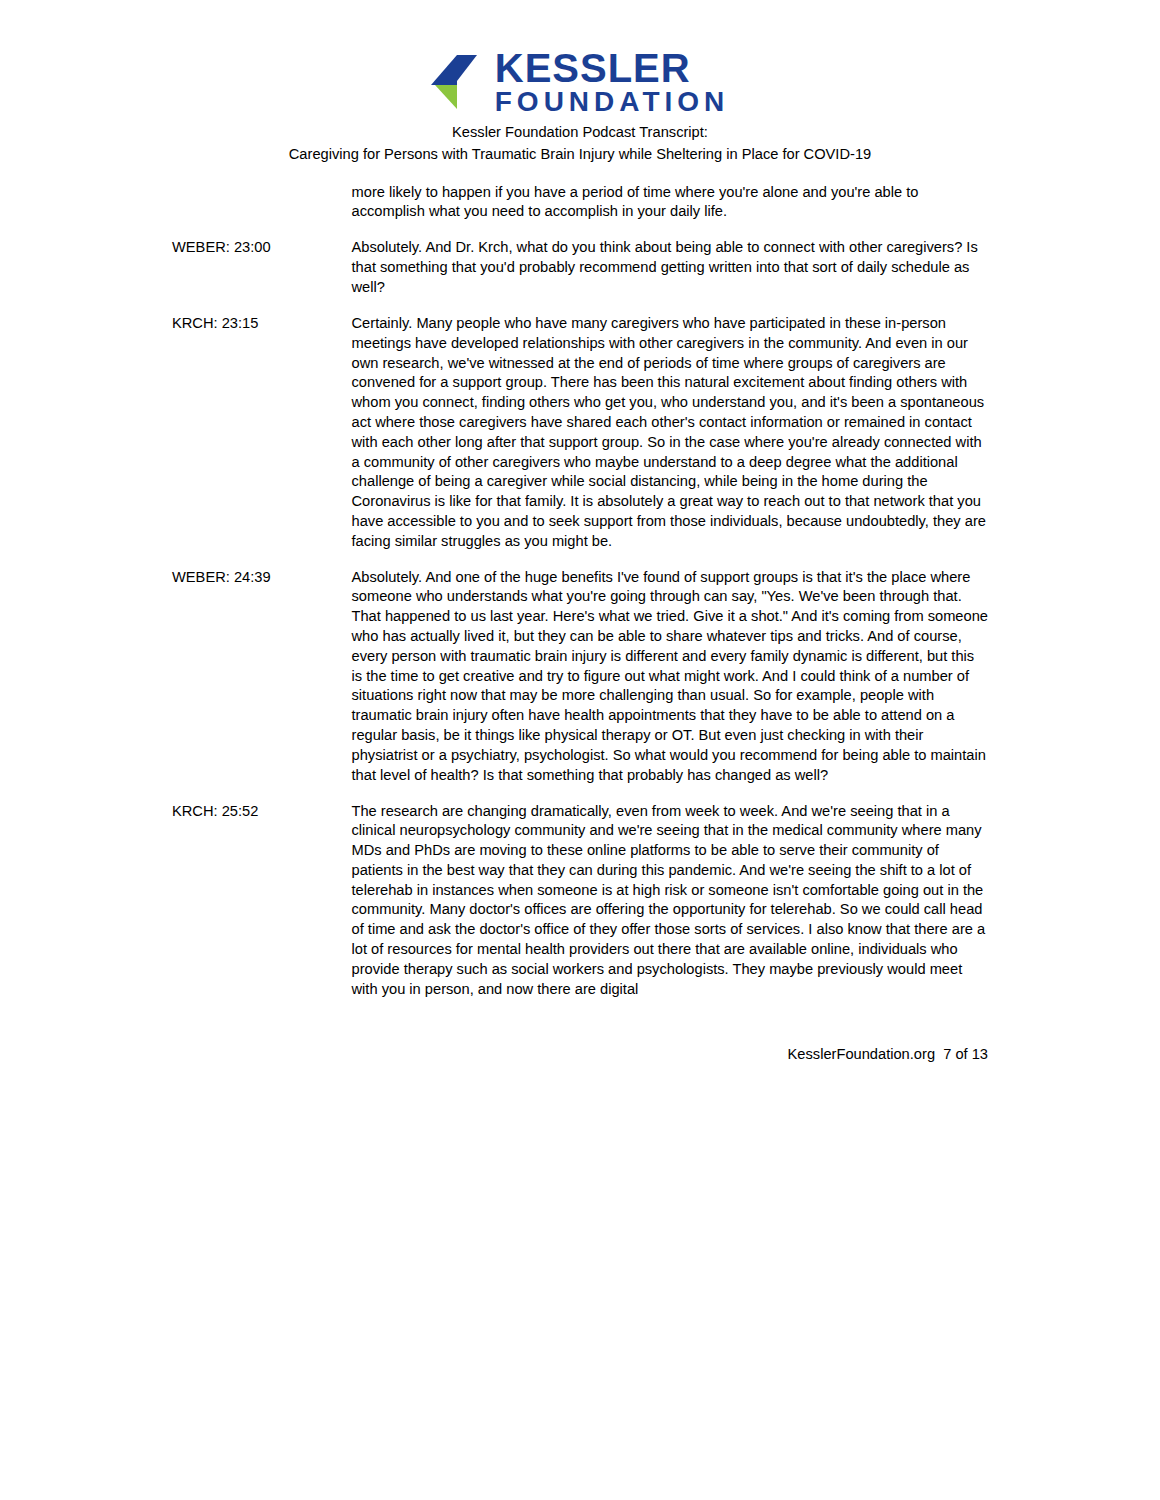KESSLER FOUNDATION
Kessler Foundation Podcast Transcript:
Caregiving for Persons with Traumatic Brain Injury while Sheltering in Place for COVID-19
| | more likely to happen if you have a period of time where you're alone and you're able to accomplish what you need to accomplish in your daily life. |
| WEBER: 23:00 | Absolutely. And Dr. Krch, what do you think about being able to connect with other caregivers? Is that something that you'd probably recommend getting written into that sort of daily schedule as well? |
| KRCH: 23:15 | Certainly. Many people who have many caregivers who have participated in these in-person meetings have developed relationships with other caregivers in the community. And even in our own research, we've witnessed at the end of periods of time where groups of caregivers are convened for a support group. There has been this natural excitement about finding others with whom you connect, finding others who get you, who understand you, and it's been a spontaneous act where those caregivers have shared each other's contact information or remained in contact with each other long after that support group. So in the case where you're already connected with a community of other caregivers who maybe understand to a deep degree what the additional challenge of being a caregiver while social distancing, while being in the home during the Coronavirus is like for that family. It is absolutely a great way to reach out to that network that you have accessible to you and to seek support from those individuals, because undoubtedly, they are facing similar struggles as you might be. |
| WEBER: 24:39 | Absolutely. And one of the huge benefits I've found of support groups is that it's the place where someone who understands what you're going through can say, "Yes. We've been through that. That happened to us last year. Here's what we tried. Give it a shot." And it's coming from someone who has actually lived it, but they can be able to share whatever tips and tricks. And of course, every person with traumatic brain injury is different and every family dynamic is different, but this is the time to get creative and try to figure out what might work. And I could think of a number of situations right now that may be more challenging than usual. So for example, people with traumatic brain injury often have health appointments that they have to be able to attend on a regular basis, be it things like physical therapy or OT. But even just checking in with their physiatrist or a psychiatry, psychologist. So what would you recommend for being able to maintain that level of health? Is that something that probably has changed as well? |
| KRCH: 25:52 | The research are changing dramatically, even from week to week. And we're seeing that in a clinical neuropsychology community and we're seeing that in the medical community where many MDs and PhDs are moving to these online platforms to be able to serve their community of patients in the best way that they can during this pandemic. And we're seeing the shift to a lot of telerehab in instances when someone is at high risk or someone isn't comfortable going out in the community. Many doctor's offices are offering the opportunity for telerehab. So we could call head of time and ask the doctor's office of they offer those sorts of services. I also know that there are a lot of resources for mental health providers out there that are available online, individuals who provide therapy such as social workers and psychologists. They maybe previously would meet with you in person, and now there are digital |
KesslerFoundation.org 7 of 13